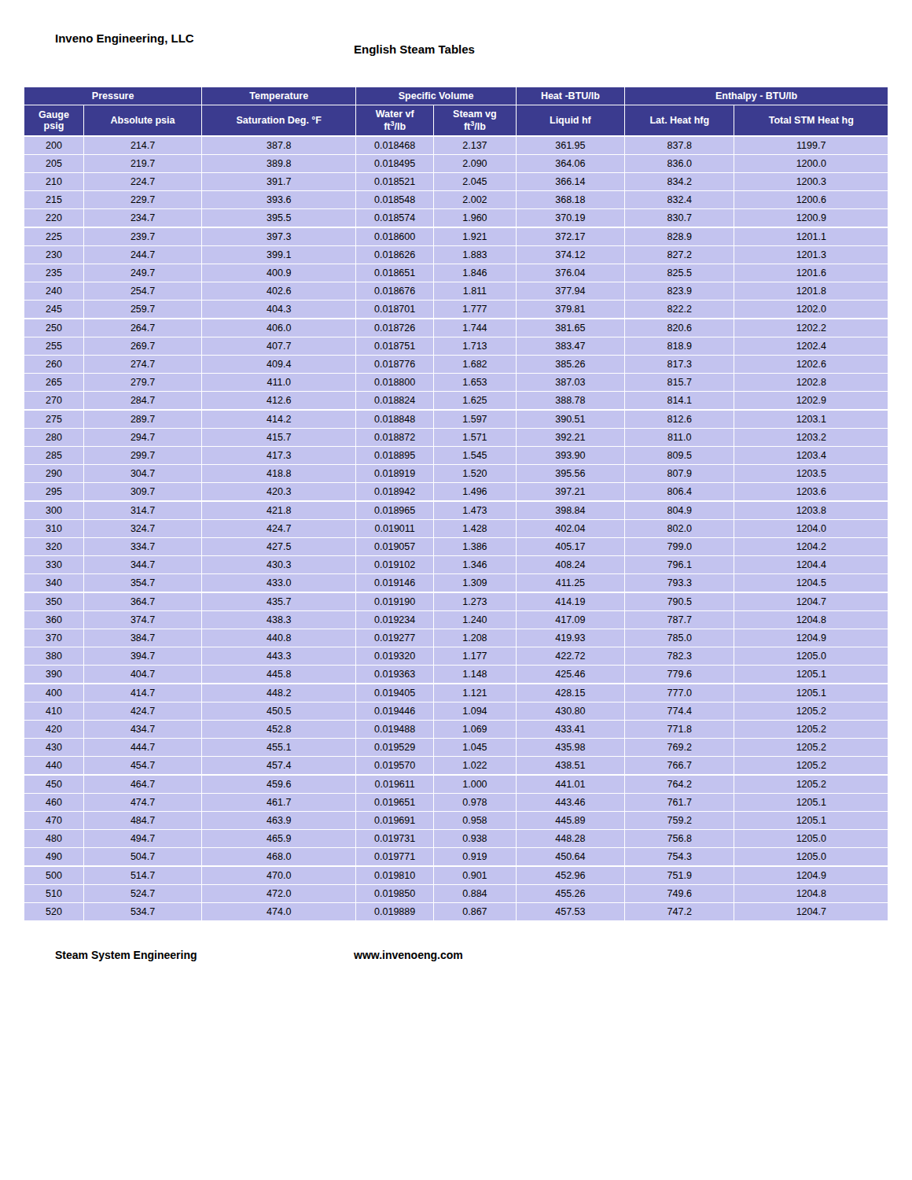Inveno Engineering, LLC
English Steam Tables
| Pressure | Temperature | Specific Volume | Heat -BTU/lb | Enthalpy - BTU/lb |
| --- | --- | --- | --- | --- |
| Gauge psig | Absolute psia | Saturation Deg. °F | Water vf ft 3 /lb | Steam vg ft 3 /lb | Liquid hf | Lat. Heat hfg | Total STM Heat hg |
| 200 | 214.7 | 387.8 | 0.018468 | 2.137 | 361.95 | 837.8 | 1199.7 |
| 205 | 219.7 | 389.8 | 0.018495 | 2.090 | 364.06 | 836.0 | 1200.0 |
| 210 | 224.7 | 391.7 | 0.018521 | 2.045 | 366.14 | 834.2 | 1200.3 |
| 215 | 229.7 | 393.6 | 0.018548 | 2.002 | 368.18 | 832.4 | 1200.6 |
| 220 | 234.7 | 395.5 | 0.018574 | 1.960 | 370.19 | 830.7 | 1200.9 |
| 225 | 239.7 | 397.3 | 0.018600 | 1.921 | 372.17 | 828.9 | 1201.1 |
| 230 | 244.7 | 399.1 | 0.018626 | 1.883 | 374.12 | 827.2 | 1201.3 |
| 235 | 249.7 | 400.9 | 0.018651 | 1.846 | 376.04 | 825.5 | 1201.6 |
| 240 | 254.7 | 402.6 | 0.018676 | 1.811 | 377.94 | 823.9 | 1201.8 |
| 245 | 259.7 | 404.3 | 0.018701 | 1.777 | 379.81 | 822.2 | 1202.0 |
| 250 | 264.7 | 406.0 | 0.018726 | 1.744 | 381.65 | 820.6 | 1202.2 |
| 255 | 269.7 | 407.7 | 0.018751 | 1.713 | 383.47 | 818.9 | 1202.4 |
| 260 | 274.7 | 409.4 | 0.018776 | 1.682 | 385.26 | 817.3 | 1202.6 |
| 265 | 279.7 | 411.0 | 0.018800 | 1.653 | 387.03 | 815.7 | 1202.8 |
| 270 | 284.7 | 412.6 | 0.018824 | 1.625 | 388.78 | 814.1 | 1202.9 |
| 275 | 289.7 | 414.2 | 0.018848 | 1.597 | 390.51 | 812.6 | 1203.1 |
| 280 | 294.7 | 415.7 | 0.018872 | 1.571 | 392.21 | 811.0 | 1203.2 |
| 285 | 299.7 | 417.3 | 0.018895 | 1.545 | 393.90 | 809.5 | 1203.4 |
| 290 | 304.7 | 418.8 | 0.018919 | 1.520 | 395.56 | 807.9 | 1203.5 |
| 295 | 309.7 | 420.3 | 0.018942 | 1.496 | 397.21 | 806.4 | 1203.6 |
| 300 | 314.7 | 421.8 | 0.018965 | 1.473 | 398.84 | 804.9 | 1203.8 |
| 310 | 324.7 | 424.7 | 0.019011 | 1.428 | 402.04 | 802.0 | 1204.0 |
| 320 | 334.7 | 427.5 | 0.019057 | 1.386 | 405.17 | 799.0 | 1204.2 |
| 330 | 344.7 | 430.3 | 0.019102 | 1.346 | 408.24 | 796.1 | 1204.4 |
| 340 | 354.7 | 433.0 | 0.019146 | 1.309 | 411.25 | 793.3 | 1204.5 |
| 350 | 364.7 | 435.7 | 0.019190 | 1.273 | 414.19 | 790.5 | 1204.7 |
| 360 | 374.7 | 438.3 | 0.019234 | 1.240 | 417.09 | 787.7 | 1204.8 |
| 370 | 384.7 | 440.8 | 0.019277 | 1.208 | 419.93 | 785.0 | 1204.9 |
| 380 | 394.7 | 443.3 | 0.019320 | 1.177 | 422.72 | 782.3 | 1205.0 |
| 390 | 404.7 | 445.8 | 0.019363 | 1.148 | 425.46 | 779.6 | 1205.1 |
| 400 | 414.7 | 448.2 | 0.019405 | 1.121 | 428.15 | 777.0 | 1205.1 |
| 410 | 424.7 | 450.5 | 0.019446 | 1.094 | 430.80 | 774.4 | 1205.2 |
| 420 | 434.7 | 452.8 | 0.019488 | 1.069 | 433.41 | 771.8 | 1205.2 |
| 430 | 444.7 | 455.1 | 0.019529 | 1.045 | 435.98 | 769.2 | 1205.2 |
| 440 | 454.7 | 457.4 | 0.019570 | 1.022 | 438.51 | 766.7 | 1205.2 |
| 450 | 464.7 | 459.6 | 0.019611 | 1.000 | 441.01 | 764.2 | 1205.2 |
| 460 | 474.7 | 461.7 | 0.019651 | 0.978 | 443.46 | 761.7 | 1205.1 |
| 470 | 484.7 | 463.9 | 0.019691 | 0.958 | 445.89 | 759.2 | 1205.1 |
| 480 | 494.7 | 465.9 | 0.019731 | 0.938 | 448.28 | 756.8 | 1205.0 |
| 490 | 504.7 | 468.0 | 0.019771 | 0.919 | 450.64 | 754.3 | 1205.0 |
| 500 | 514.7 | 470.0 | 0.019810 | 0.901 | 452.96 | 751.9 | 1204.9 |
| 510 | 524.7 | 472.0 | 0.019850 | 0.884 | 455.26 | 749.6 | 1204.8 |
| 520 | 534.7 | 474.0 | 0.019889 | 0.867 | 457.53 | 747.2 | 1204.7 |
Steam System Engineering
www.invenoeng.com